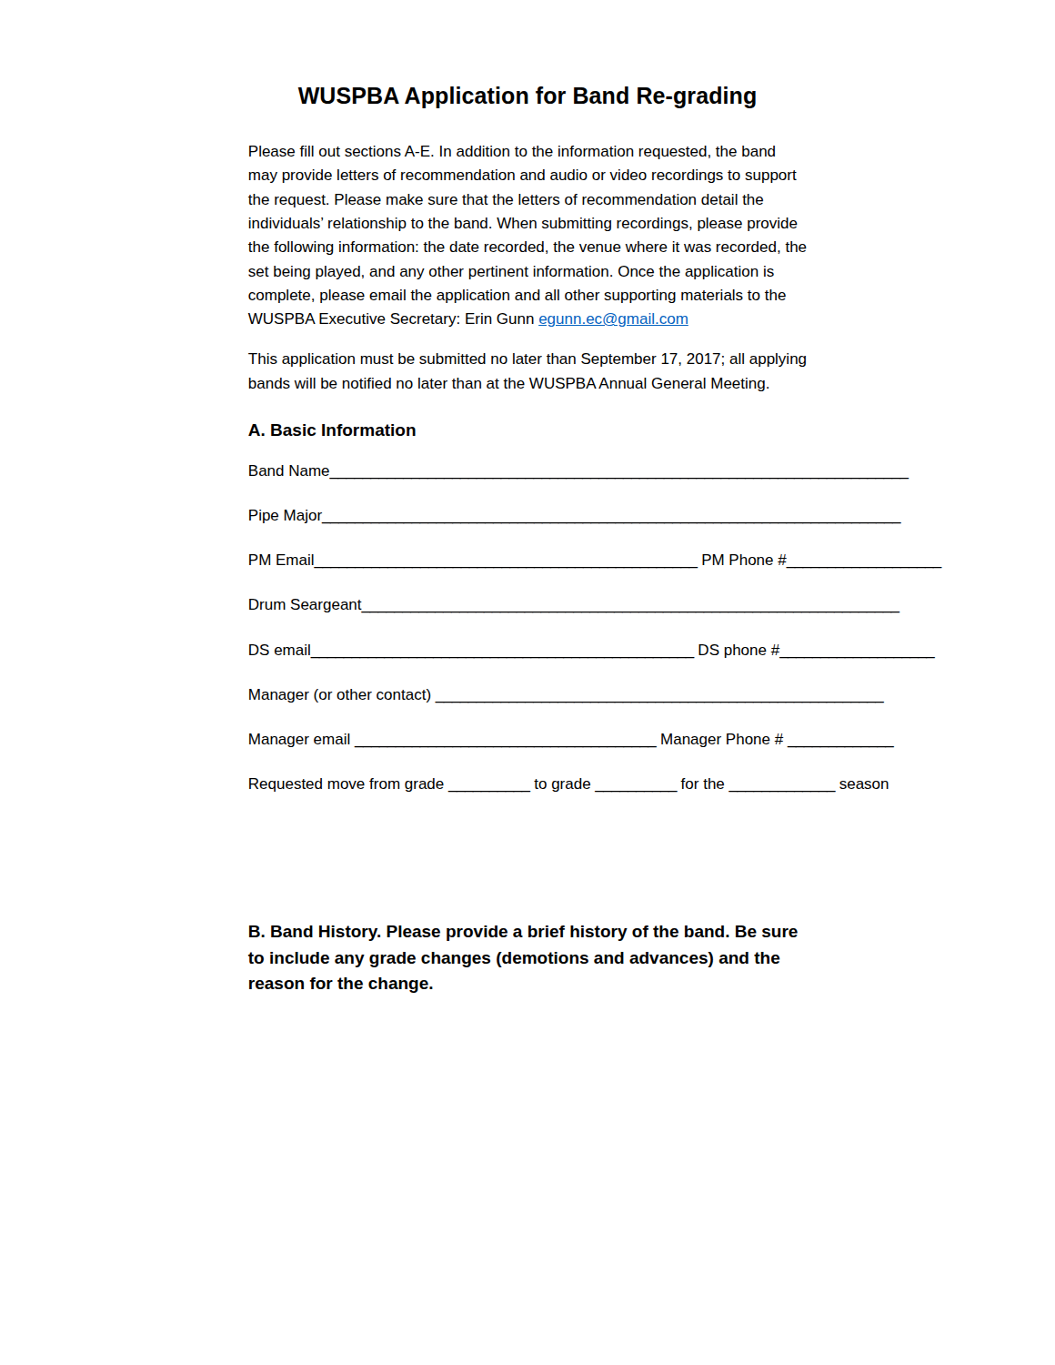WUSPBA Application for Band Re-grading
Please fill out sections A-E. In addition to the information requested, the band may provide letters of recommendation and audio or video recordings to support the request. Please make sure that the letters of recommendation detail the individuals’ relationship to the band. When submitting recordings, please provide the following information: the date recorded, the venue where it was recorded, the set being played, and any other pertinent information. Once the application is complete, please email the application and all other supporting materials to the WUSPBA Executive Secretary: Erin Gunn egunn.ec@gmail.com
This application must be submitted no later than September 17, 2017; all applying bands will be notified no later than at the WUSPBA Annual General Meeting.
A. Basic Information
Band Name_______________________________________________________________________
Pipe Major_______________________________________________________________________
PM Email_______________________________________________ PM Phone #___________________
Drum Seargeant__________________________________________________________________
DS email_______________________________________________ DS phone #___________________
Manager (or other contact) _______________________________________________________
Manager email _____________________________________ Manager Phone # _____________
Requested move from grade __________ to grade __________ for the _____________ season
B. Band History. Please provide a brief history of the band. Be sure to include any grade changes (demotions and advances) and the reason for the change.